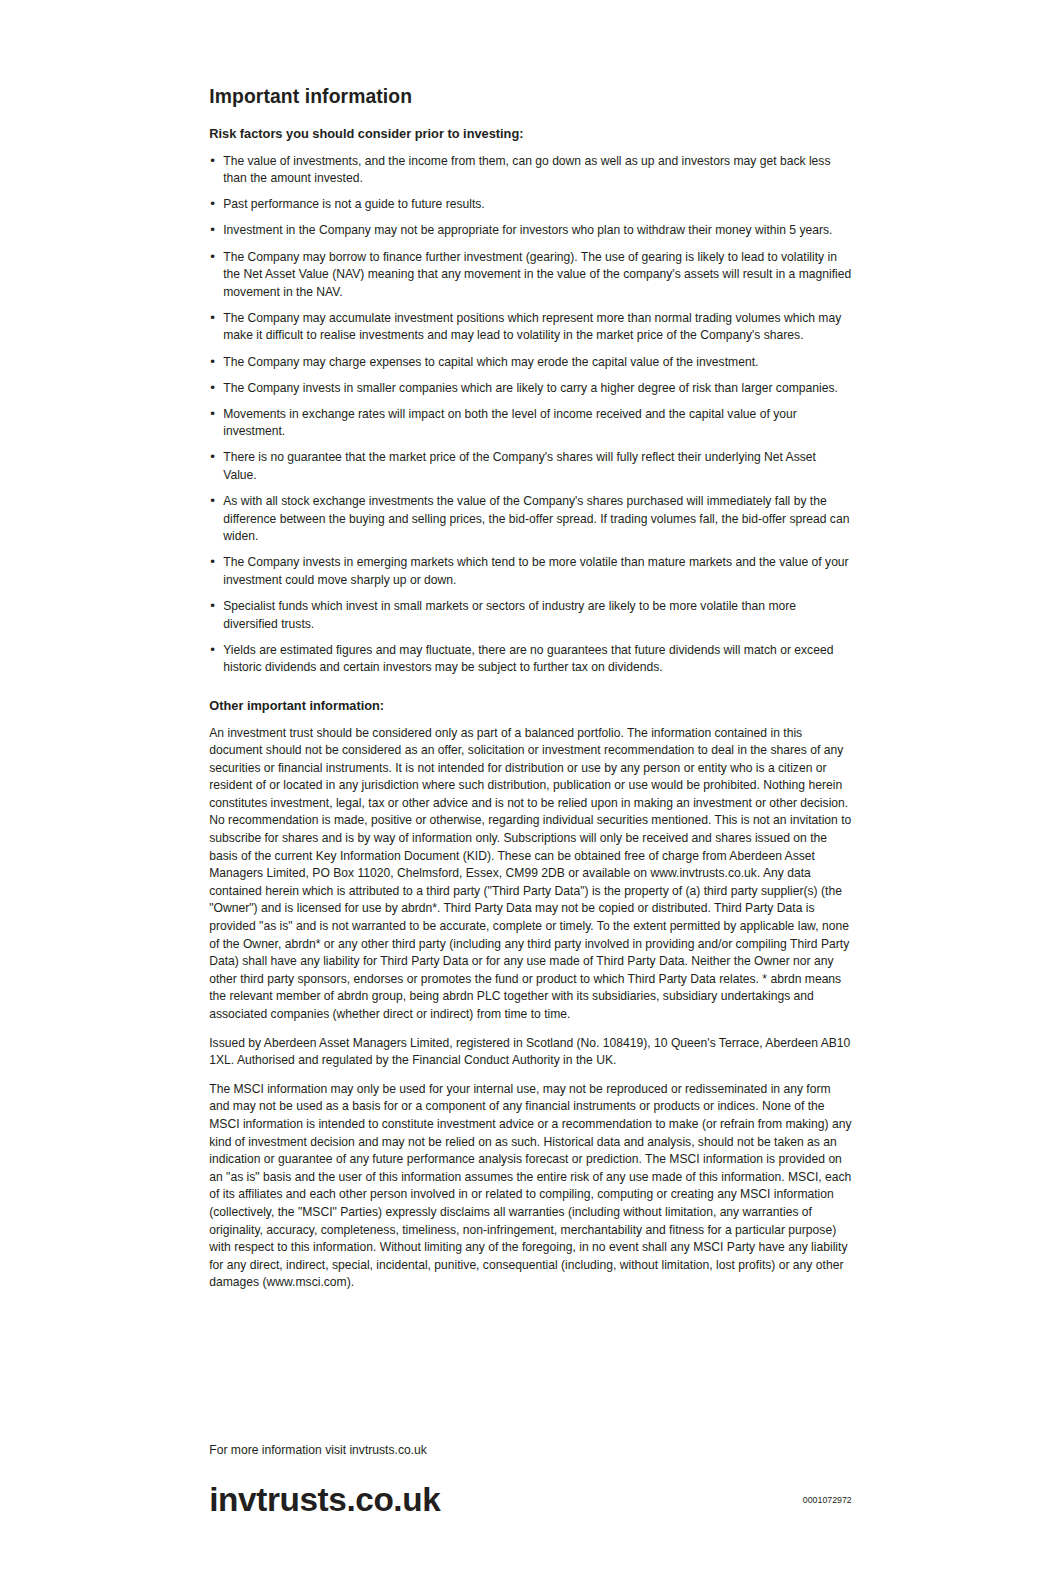Important information
Risk factors you should consider prior to investing:
The value of investments, and the income from them, can go down as well as up and investors may get back less than the amount invested.
Past performance is not a guide to future results.
Investment in the Company may not be appropriate for investors who plan to withdraw their money within 5 years.
The Company may borrow to finance further investment (gearing). The use of gearing is likely to lead to volatility in the Net Asset Value (NAV) meaning that any movement in the value of the company's assets will result in a magnified movement in the NAV.
The Company may accumulate investment positions which represent more than normal trading volumes which may make it difficult to realise investments and may lead to volatility in the market price of the Company's shares.
The Company may charge expenses to capital which may erode the capital value of the investment.
The Company invests in smaller companies which are likely to carry a higher degree of risk than larger companies.
Movements in exchange rates will impact on both the level of income received and the capital value of your investment.
There is no guarantee that the market price of the Company's shares will fully reflect their underlying Net Asset Value.
As with all stock exchange investments the value of the Company's shares purchased will immediately fall by the difference between the buying and selling prices, the bid-offer spread. If trading volumes fall, the bid-offer spread can widen.
The Company invests in emerging markets which tend to be more volatile than mature markets and the value of your investment could move sharply up or down.
Specialist funds which invest in small markets or sectors of industry are likely to be more volatile than more diversified trusts.
Yields are estimated figures and may fluctuate, there are no guarantees that future dividends will match or exceed historic dividends and certain investors may be subject to further tax on dividends.
Other important information:
An investment trust should be considered only as part of a balanced portfolio. The information contained in this document should not be considered as an offer, solicitation or investment recommendation to deal in the shares of any securities or financial instruments. It is not intended for distribution or use by any person or entity who is a citizen or resident of or located in any jurisdiction where such distribution, publication or use would be prohibited. Nothing herein constitutes investment, legal, tax or other advice and is not to be relied upon in making an investment or other decision. No recommendation is made, positive or otherwise, regarding individual securities mentioned. This is not an invitation to subscribe for shares and is by way of information only. Subscriptions will only be received and shares issued on the basis of the current Key Information Document (KID). These can be obtained free of charge from Aberdeen Asset Managers Limited, PO Box 11020, Chelmsford, Essex, CM99 2DB or available on www.invtrusts.co.uk. Any data contained herein which is attributed to a third party ("Third Party Data") is the property of (a) third party supplier(s) (the "Owner") and is licensed for use by abrdn*. Third Party Data may not be copied or distributed. Third Party Data is provided "as is" and is not warranted to be accurate, complete or timely. To the extent permitted by applicable law, none of the Owner, abrdn* or any other third party (including any third party involved in providing and/or compiling Third Party Data) shall have any liability for Third Party Data or for any use made of Third Party Data. Neither the Owner nor any other third party sponsors, endorses or promotes the fund or product to which Third Party Data relates. * abrdn means the relevant member of abrdn group, being abrdn PLC together with its subsidiaries, subsidiary undertakings and associated companies (whether direct or indirect) from time to time.
Issued by Aberdeen Asset Managers Limited, registered in Scotland (No. 108419), 10 Queen's Terrace, Aberdeen AB10 1XL. Authorised and regulated by the Financial Conduct Authority in the UK.
The MSCI information may only be used for your internal use, may not be reproduced or redisseminated in any form and may not be used as a basis for or a component of any financial instruments or products or indices. None of the MSCI information is intended to constitute investment advice or a recommendation to make (or refrain from making) any kind of investment decision and may not be relied on as such. Historical data and analysis, should not be taken as an indication or guarantee of any future performance analysis forecast or prediction. The MSCI information is provided on an "as is" basis and the user of this information assumes the entire risk of any use made of this information. MSCI, each of its affiliates and each other person involved in or related to compiling, computing or creating any MSCI information (collectively, the "MSCI" Parties) expressly disclaims all warranties (including without limitation, any warranties of originality, accuracy, completeness, timeliness, non-infringement, merchantability and fitness for a particular purpose) with respect to this information. Without limiting any of the foregoing, in no event shall any MSCI Party have any liability for any direct, indirect, special, incidental, punitive, consequential (including, without limitation, lost profits) or any other damages (www.msci.com).
For more information visit invtrusts.co.uk
invtrusts.co.uk 0001072972